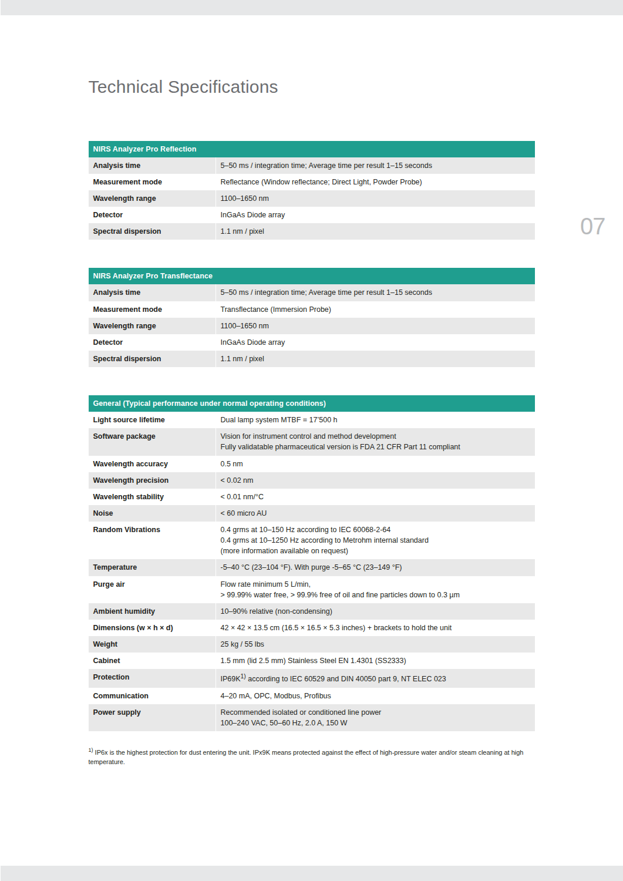07
Technical Specifications
NIRS Analyzer Pro Reflection
| Analysis time | 5–50 ms / integration time; Average time per result 1–15 seconds |
| Measurement mode | Reflectance (Window reflectance; Direct Light, Powder Probe) |
| Wavelength range | 1100–1650 nm |
| Detector | InGaAs Diode array |
| Spectral dispersion | 1.1 nm / pixel |
NIRS Analyzer Pro Transflectance
| Analysis time | 5–50 ms / integration time; Average time per result 1–15 seconds |
| Measurement mode | Transflectance (Immersion Probe) |
| Wavelength range | 1100–1650 nm |
| Detector | InGaAs Diode array |
| Spectral dispersion | 1.1 nm / pixel |
General (Typical performance under normal operating conditions)
| Light source lifetime | Dual lamp system MTBF = 17’500 h |
| Software package | Vision for instrument control and method development Fully validatable pharmaceutical version is FDA 21 CFR Part 11 compliant |
| Wavelength accuracy | 0.5 nm |
| Wavelength precision | < 0.02 nm |
| Wavelength stability | < 0.01 nm/°C |
| Noise | < 60 micro AU |
| Random Vibrations | 0.4 grms at 10–150 Hz according to IEC 60068-2-64 0.4 grms at 10–1250 Hz according to Metrohm internal standard (more information available on request) |
| Temperature | -5–40 °C (23–104 °F). With purge -5–65 °C (23–149 °F) |
| Purge air | Flow rate minimum 5 L/min, > 99.99% water free, > 99.9% free of oil and fine particles down to 0.3 µm |
| Ambient humidity | 10–90% relative (non-condensing) |
| Dimensions (w × h × d) | 42 × 42 × 13.5 cm (16.5 × 16.5 × 5.3 inches) + brackets to hold the unit |
| Weight | 25 kg / 55 lbs |
| Cabinet | 1.5 mm (lid 2.5 mm) Stainless Steel EN 1.4301 (SS2333) |
| Protection | IP69K 1) according to IEC 60529 and DIN 40050 part 9, NT ELEC 023 |
| Communication | 4–20 mA, OPC, Modbus, Profibus |
| Power supply | Recommended isolated or conditioned line power 100–240 VAC, 50–60 Hz, 2.0 A, 150 W |
1) IP6x is the highest protection for dust entering the unit. IPx9K means protected against the effect of high-pressure water and/or steam cleaning at high temperature.